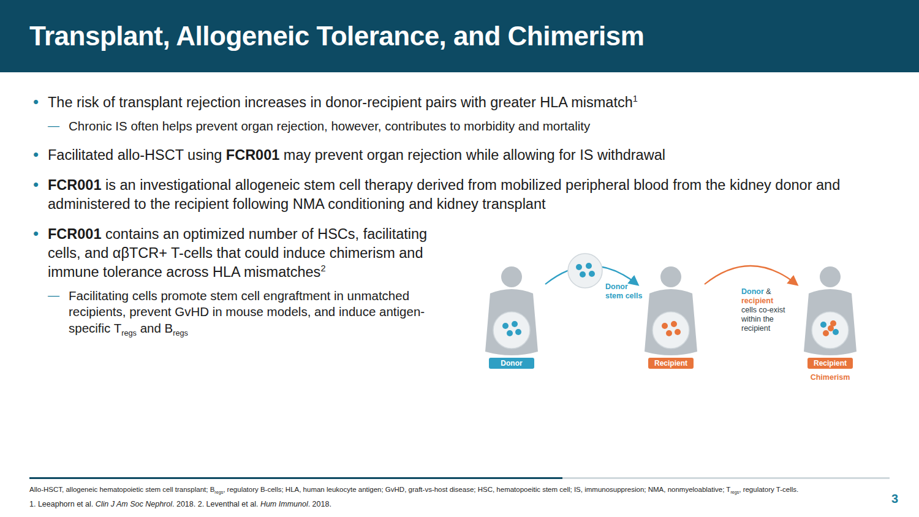Transplant, Allogeneic Tolerance, and Chimerism
The risk of transplant rejection increases in donor-recipient pairs with greater HLA mismatch1
Chronic IS often helps prevent organ rejection, however, contributes to morbidity and mortality
Facilitated allo-HSCT using FCR001 may prevent organ rejection while allowing for IS withdrawal
FCR001 is an investigational allogeneic stem cell therapy derived from mobilized peripheral blood from the kidney donor and administered to the recipient following NMA conditioning and kidney transplant
FCR001 contains an optimized number of HSCs, facilitating cells, and αβTCR+ T-cells that could induce chimerism and immune tolerance across HLA mismatches2
Facilitating cells promote stem cell engraftment in unmatched recipients, prevent GvHD in mouse models, and induce antigen-specific Tregs and Bregs
Donor Donor stem cells Recipient Donor & recipient cells co-exist within the recipient Recipient Chimerism
Allo-HSCT, allogeneic hematopoietic stem cell transplant; Bregs, regulatory B-cells; HLA, human leukocyte antigen; GvHD, graft-vs-host disease; HSC, hematopoeitic stem cell; IS, immunosuppresion; NMA, nonmyeloablative; Tregs, regulatory T-cells.
1. Leeaphorn et al. Clin J Am Soc Nephrol. 2018. 2. Leventhal et al. Hum Immunol. 2018.
3